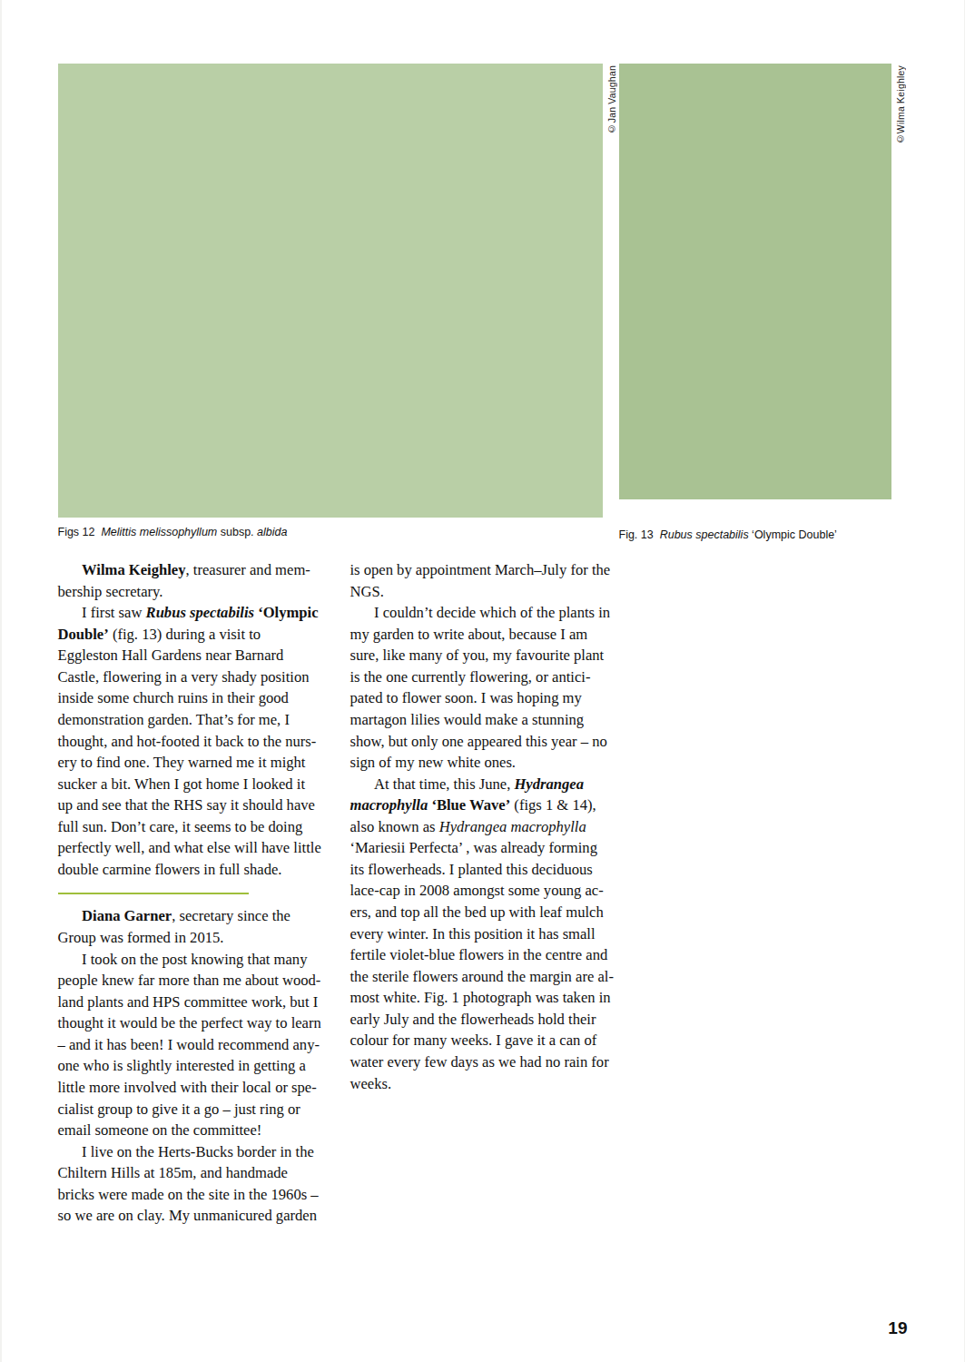©Jan Vaughan
Figs 12 Melittis melissophyllum subsp. albida
©Wilma Keighley
Fig. 13 Rubus spectabilis ‘Olympic Double’
Wilma Keighley, treasurer and membership secretary.
I first saw Rubus spectabilis ‘Olympic Double’ (fig. 13) during a visit to Eggleston Hall Gardens near Barnard Castle, flowering in a very shady position inside some church ruins in their good demonstration garden. That’s for me, I thought, and hot-footed it back to the nursery to find one. They warned me it might sucker a bit. When I got home I looked it up and see that the RHS say it should have full sun. Don’t care, it seems to be doing perfectly well, and what else will have little double carmine flowers in full shade.
Diana Garner, secretary since the Group was formed in 2015.
I took on the post knowing that many people knew far more than me about woodland plants and HPS committee work, but I thought it would be the perfect way to learn – and it has been! I would recommend anyone who is slightly interested in getting a little more involved with their local or specialist group to give it a go – just ring or email someone on the committee!
I live on the Herts-Bucks border in the Chiltern Hills at 185m, and handmade bricks were made on the site in the 1960s – so we are on clay. My unmanicured garden is open by appointment March–July for the NGS.
I couldn’t decide which of the plants in my garden to write about, because I am sure, like many of you, my favourite plant is the one currently flowering, or anticipated to flower soon. I was hoping my martagon lilies would make a stunning show, but only one appeared this year – no sign of my new white ones.
At that time, this June, Hydrangea macrophylla ‘Blue Wave’ (figs 1 & 14), also known as Hydrangea macrophylla ‘Mariesii Perfecta’ , was already forming its flowerheads. I planted this deciduous lace-cap in 2008 amongst some young acers, and top all the bed up with leaf mulch every winter. In this position it has small fertile violet-blue flowers in the centre and the sterile flowers around the margin are almost white. Fig. 1 photograph was taken in early July and the flowerheads hold their colour for many weeks. I gave it a can of water every few days as we had no rain for weeks.
19